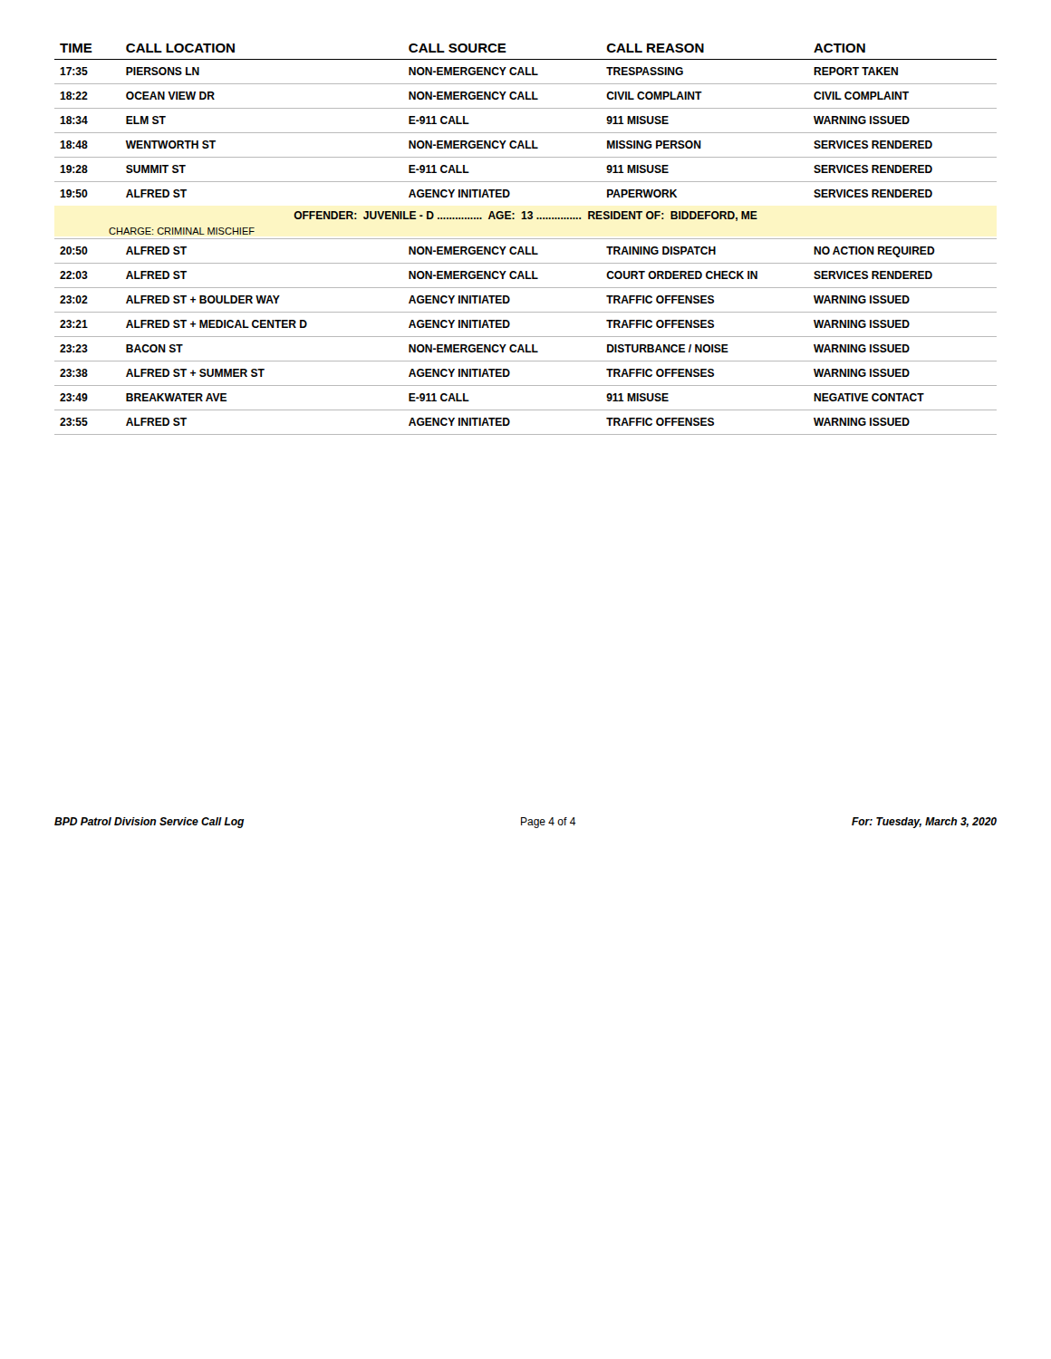| TIME | CALL LOCATION | CALL SOURCE | CALL REASON | ACTION |
| --- | --- | --- | --- | --- |
| 17:35 | PIERSONS LN | NON-EMERGENCY CALL | TRESPASSING | REPORT TAKEN |
| 18:22 | OCEAN VIEW DR | NON-EMERGENCY CALL | CIVIL COMPLAINT | CIVIL COMPLAINT |
| 18:34 | ELM ST | E-911 CALL | 911 MISUSE | WARNING ISSUED |
| 18:48 | WENTWORTH ST | NON-EMERGENCY CALL | MISSING PERSON | SERVICES RENDERED |
| 19:28 | SUMMIT ST | E-911 CALL | 911 MISUSE | SERVICES RENDERED |
| 19:50 | ALFRED ST | AGENCY INITIATED | PAPERWORK | SERVICES RENDERED |
| OFFENDER: JUVENILE - D ............... AGE: 13 ............... RESIDENT OF: BIDDEFORD, ME |
| CHARGE: CRIMINAL MISCHIEF |
| 20:50 | ALFRED ST | NON-EMERGENCY CALL | TRAINING DISPATCH | NO ACTION REQUIRED |
| 22:03 | ALFRED ST | NON-EMERGENCY CALL | COURT ORDERED CHECK IN | SERVICES RENDERED |
| 23:02 | ALFRED ST + BOULDER WAY | AGENCY INITIATED | TRAFFIC OFFENSES | WARNING ISSUED |
| 23:21 | ALFRED ST + MEDICAL CENTER D | AGENCY INITIATED | TRAFFIC OFFENSES | WARNING ISSUED |
| 23:23 | BACON ST | NON-EMERGENCY CALL | DISTURBANCE / NOISE | WARNING ISSUED |
| 23:38 | ALFRED ST + SUMMER ST | AGENCY INITIATED | TRAFFIC OFFENSES | WARNING ISSUED |
| 23:49 | BREAKWATER AVE | E-911 CALL | 911 MISUSE | NEGATIVE CONTACT |
| 23:55 | ALFRED ST | AGENCY INITIATED | TRAFFIC OFFENSES | WARNING ISSUED |
BPD Patrol Division Service Call Log Page 4 of 4 For: Tuesday, March 3, 2020